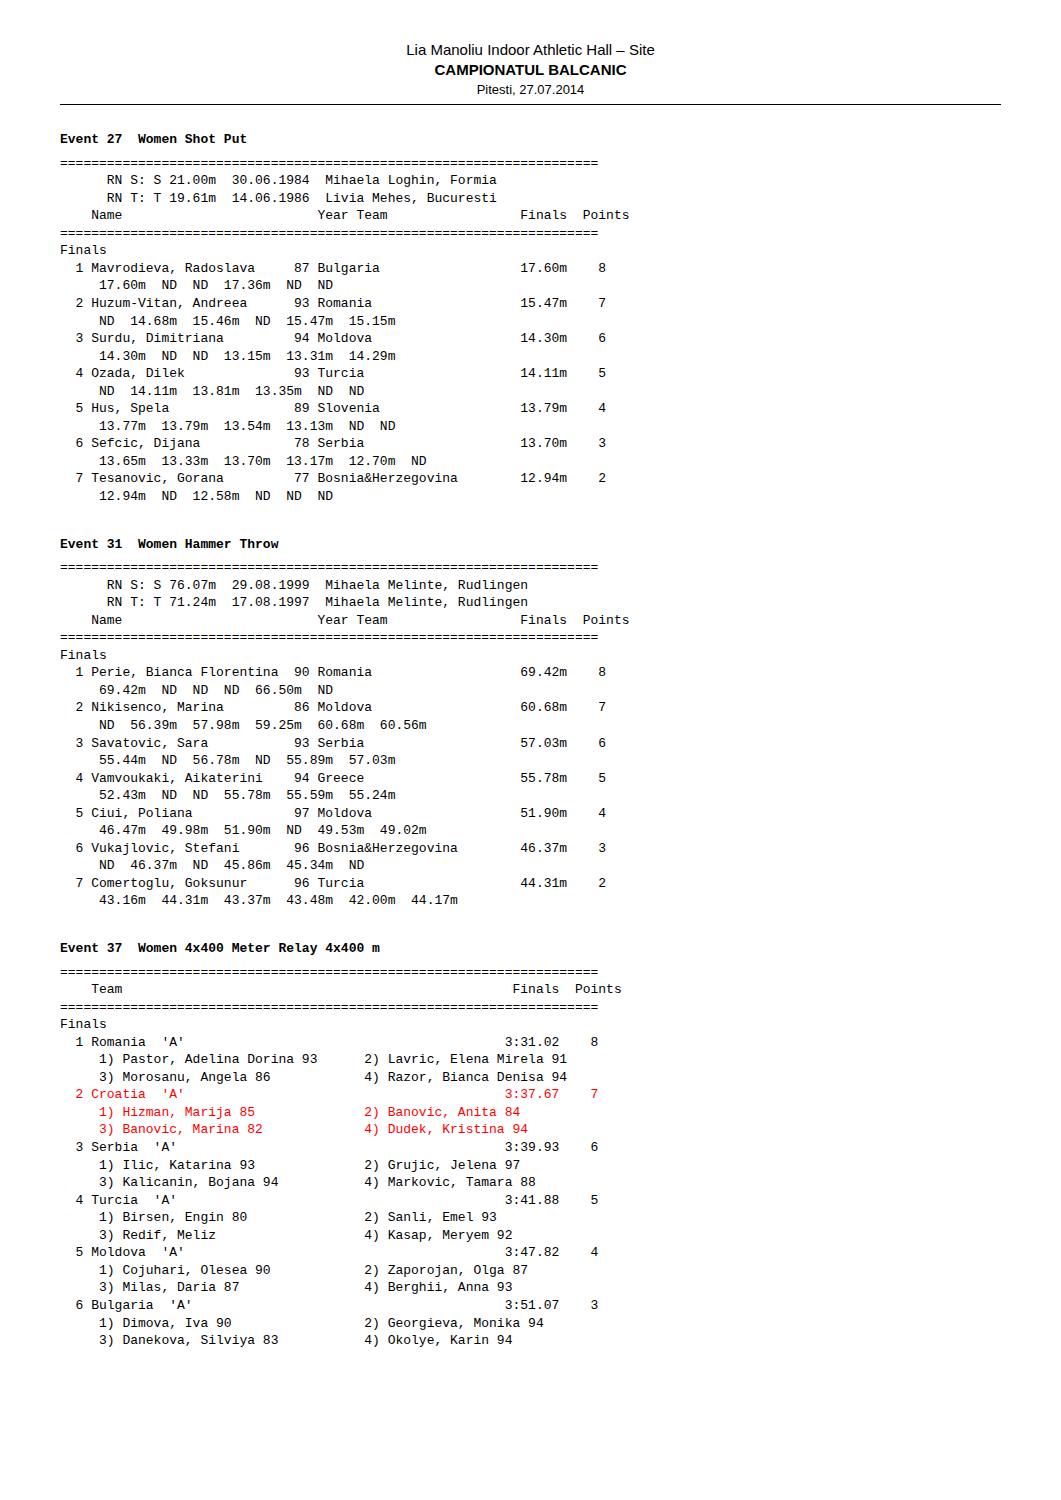Lia Manoliu Indoor Athletic Hall – Site
CAMPIONATUL BALCANIC
Pitesti, 27.07.2014
Event 27 Women Shot Put
=====================================================================
      RN S: S 21.00m  30.06.1984  Mihaela Loghin, Formia
      RN T: T 19.61m  14.06.1986  Livia Mehes, Bucuresti
    Name                         Year Team                 Finals  Points
=====================================================================
Finals
  1 Mavrodieva, Radoslava     87 Bulgaria                  17.60m    8
     17.60m  ND  ND  17.36m  ND  ND
  2 Huzum-Vitan, Andreea      93 Romania                   15.47m    7
     ND  14.68m  15.46m  ND  15.47m  15.15m
  3 Surdu, Dimitriana         94 Moldova                   14.30m    6
     14.30m  ND  ND  13.15m  13.31m  14.29m
  4 Ozada, Dilek              93 Turcia                    14.11m    5
     ND  14.11m  13.81m  13.35m  ND  ND
  5 Hus, Spela                89 Slovenia                  13.79m    4
     13.77m  13.79m  13.54m  13.13m  ND  ND
  6 Sefcic, Dijana            78 Serbia                    13.70m    3
     13.65m  13.33m  13.70m  13.17m  12.70m  ND
  7 Tesanovic, Gorana         77 Bosnia&Herzegovina        12.94m    2
     12.94m  ND  12.58m  ND  ND  ND
Event 31 Women Hammer Throw
=====================================================================
      RN S: S 76.07m  29.08.1999  Mihaela Melinte, Rudlingen
      RN T: T 71.24m  17.08.1997  Mihaela Melinte, Rudlingen
    Name                         Year Team                 Finals  Points
=====================================================================
Finals
  1 Perie, Bianca Florentina  90 Romania                   69.42m    8
     69.42m  ND  ND  ND  66.50m  ND
  2 Nikisenco, Marina         86 Moldova                   60.68m    7
     ND  56.39m  57.98m  59.25m  60.68m  60.56m
  3 Savatovic, Sara           93 Serbia                    57.03m    6
     55.44m  ND  56.78m  ND  55.89m  57.03m
  4 Vamvoukaki, Aikaterini    94 Greece                    55.78m    5
     52.43m  ND  ND  55.78m  55.59m  55.24m
  5 Ciui, Poliana             97 Moldova                   51.90m    4
     46.47m  49.98m  51.90m  ND  49.53m  49.02m
  6 Vukajlovic, Stefani       96 Bosnia&Herzegovina        46.37m    3
     ND  46.37m  ND  45.86m  45.34m  ND
  7 Comertoglu, Goksunur      96 Turcia                    44.31m    2
     43.16m  44.31m  43.37m  43.48m  42.00m  44.17m
Event 37 Women 4x400 Meter Relay 4x400 m
=====================================================================
    Team                                                  Finals  Points
=====================================================================
Finals
  1 Romania  'A'                                         3:31.02    8
     1) Pastor, Adelina Dorina 93      2) Lavric, Elena Mirela 91
     3) Morosanu, Angela 86            4) Razor, Bianca Denisa 94
  2 Croatia  'A'                                         3:37.67    7
     1) Hizman, Marija 85              2) Banovic, Anita 84
     3) Banovic, Marina 82             4) Dudek, Kristina 94
  3 Serbia  'A'                                          3:39.93    6
     1) Ilic, Katarina 93              2) Grujic, Jelena 97
     3) Kalicanin, Bojana 94           4) Markovic, Tamara 88
  4 Turcia  'A'                                          3:41.88    5
     1) Birsen, Engin 80               2) Sanli, Emel 93
     3) Redif, Meliz                   4) Kasap, Meryem 92
  5 Moldova  'A'                                         3:47.82    4
     1) Cojuhari, Olesea 90            2) Zaporojan, Olga 87
     3) Milas, Daria 87                4) Berghii, Anna 93
  6 Bulgaria  'A'                                        3:51.07    3
     1) Dimova, Iva 90                 2) Georgieva, Monika 94
     3) Danekova, Silviya 83           4) Okolye, Karin 94